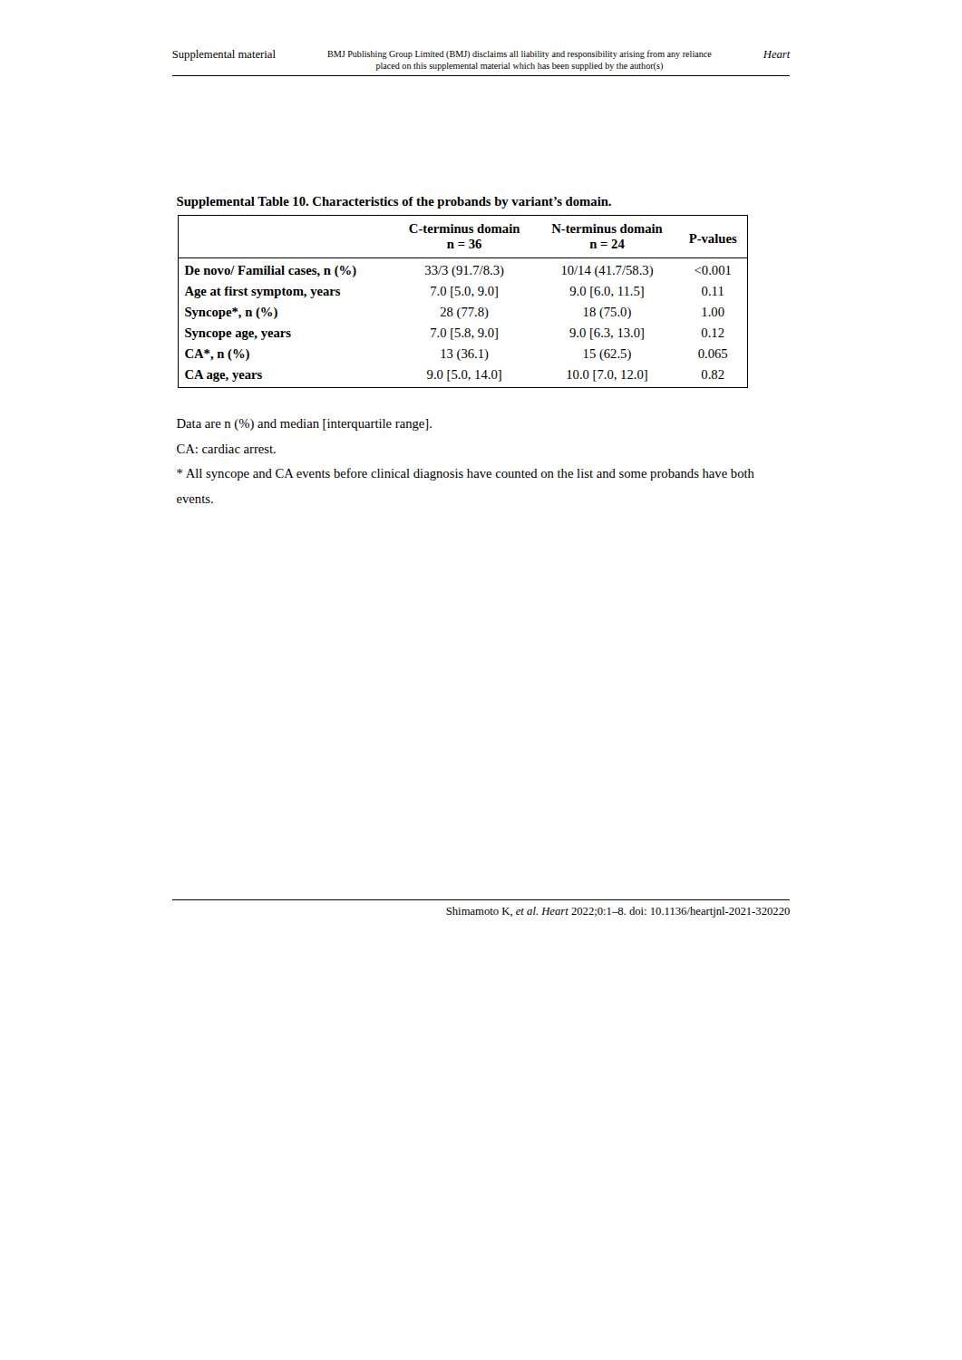Supplemental material
BMJ Publishing Group Limited (BMJ) disclaims all liability and responsibility arising from any reliance
placed on this supplemental material which has been supplied by the author(s)
Heart
Supplemental Table 10. Characteristics of the probands by variant’s domain.
| | C-terminus domain | N-terminus domain | P-values |
| --- | --- | --- | --- |
| | n = 36 | n = 24 |
| De novo/ Familial cases, n (%) | 33/3 (91.7/8.3) | 10/14 (41.7/58.3) | <0.001 |
| Age at first symptom, years | 7.0 [5.0, 9.0] | 9.0 [6.0, 11.5] | 0.11 |
| Syncope*, n (%) | 28 (77.8) | 18 (75.0) | 1.00 |
| Syncope age, years | 7.0 [5.8, 9.0] | 9.0 [6.3, 13.0] | 0.12 |
| CA*, n (%) | 13 (36.1) | 15 (62.5) | 0.065 |
| CA age, years | 9.0 [5.0, 14.0] | 10.0 [7.0, 12.0] | 0.82 |
Data are n (%) and median [interquartile range].
CA: cardiac arrest.
* All syncope and CA events before clinical diagnosis have counted on the list and some probands have both events.
Shimamoto K, et al. Heart 2022;0:1–8. doi: 10.1136/heartjnl-2021-320220